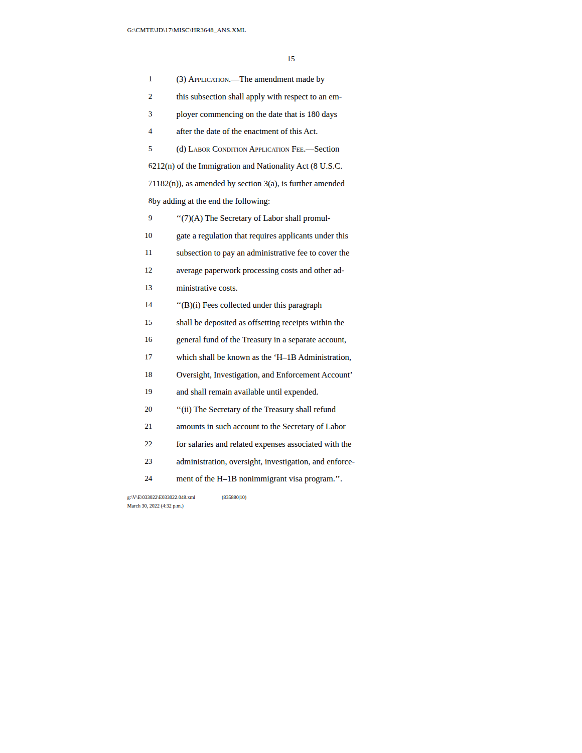G:\CMTE\JD\17\MISC\HR3648_ANS.XML
15
| 1 | (3) Application. —The amendment made by |
| 2 | this subsection shall apply with respect to an em- |
| 3 | ployer commencing on the date that is 180 days |
| 4 | after the date of the enactment of this Act. |
| 5 | (d) Labor Condition Application Fee. —Section |
| 6 | 212(n) of the Immigration and Nationality Act (8 U.S.C. |
| 7 | 1182(n)), as amended by section 3(a), is further amended |
| 8 | by adding at the end the following: |
| 9 | ‘‘(7)(A) The Secretary of Labor shall promul- |
| 10 | gate a regulation that requires applicants under this |
| 11 | subsection to pay an administrative fee to cover the |
| 12 | average paperwork processing costs and other ad- |
| 13 | ministrative costs. |
| 14 | ‘‘(B)(i) Fees collected under this paragraph |
| 15 | shall be deposited as offsetting receipts within the |
| 16 | general fund of the Treasury in a separate account, |
| 17 | which shall be known as the ‘H–1B Administration, |
| 18 | Oversight, Investigation, and Enforcement Account’ |
| 19 | and shall remain available until expended. |
| 20 | ‘‘(ii) The Secretary of the Treasury shall refund |
| 21 | amounts in such account to the Secretary of Labor |
| 22 | for salaries and related expenses associated with the |
| 23 | administration, oversight, investigation, and enforce- |
| 24 | ment of the H–1B nonimmigrant visa program.’’. |
g:\V\E\033022\E033022.048.xml (835880|10)
March 30, 2022 (4:32 p.m.)